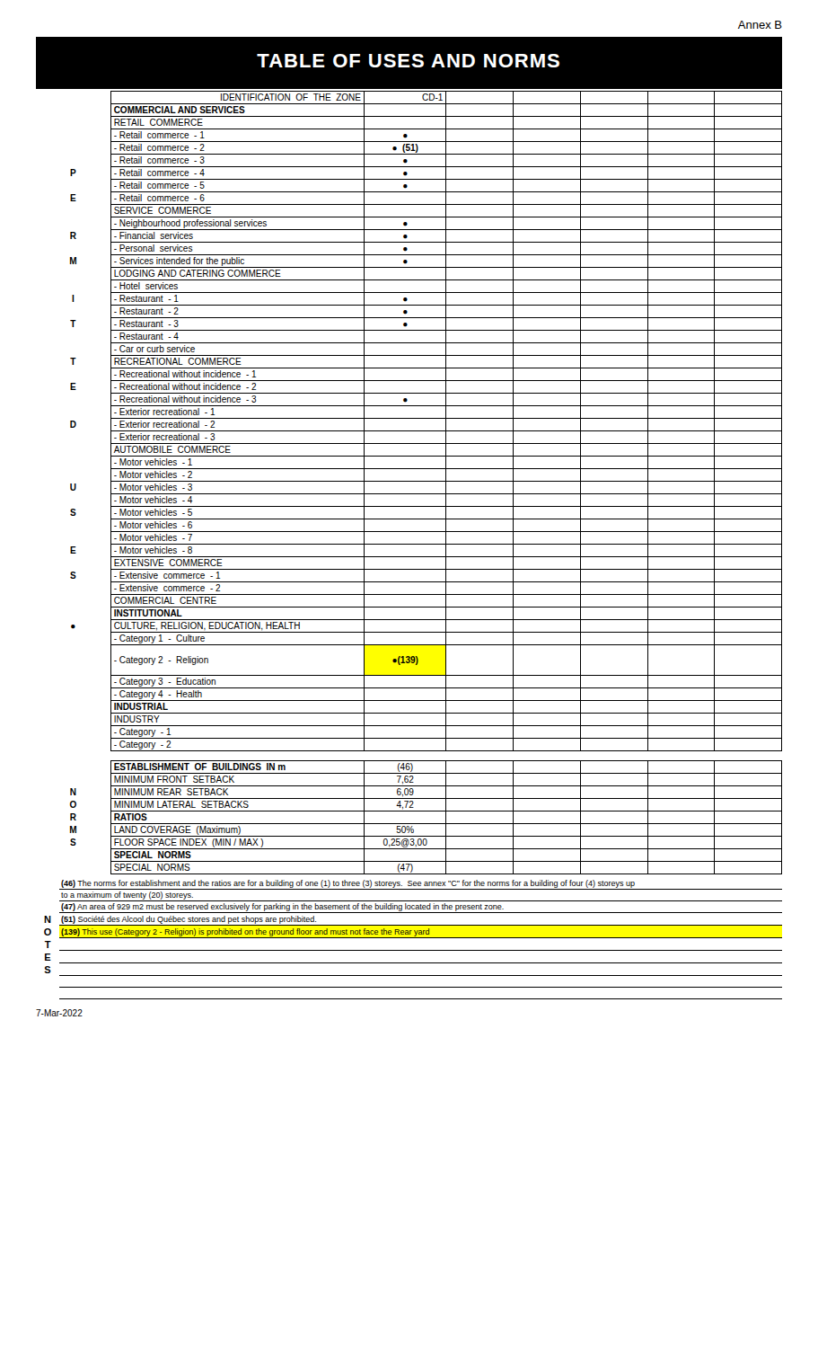Annex B
TABLE OF USES AND NORMS
| | IDENTIFICATION OF THE ZONE | CD-1 | | | | | |
| | COMMERCIAL AND SERVICES | | | | | | |
| | RETAIL COMMERCE | | | | | | |
| | - Retail commerce - 1 | ● | | | | | |
| | - Retail commerce - 2 | ● (51) | | | | | |
| | - Retail commerce - 3 | ● | | | | | |
| P | - Retail commerce - 4 | ● | | | | | |
| | - Retail commerce - 5 | ● | | | | | |
| E | - Retail commerce - 6 | | | | | | |
| | SERVICE COMMERCE | | | | | | |
| | - Neighbourhood professional services | ● | | | | | |
| R | - Financial services | ● | | | | | |
| | - Personal services | ● | | | | | |
| M | - Services intended for the public | ● | | | | | |
| | LODGING AND CATERING COMMERCE | | | | | | |
| | - Hotel services | | | | | | |
| I | - Restaurant - 1 | ● | | | | | |
| | - Restaurant - 2 | ● | | | | | |
| T | - Restaurant - 3 | ● | | | | | |
| | - Restaurant - 4 | | | | | | |
| | - Car or curb service | | | | | | |
| T | RECREATIONAL COMMERCE | | | | | | |
| | - Recreational without incidence - 1 | | | | | | |
| E | - Recreational without incidence - 2 | | | | | | |
| | - Recreational without incidence - 3 | ● | | | | | |
| | - Exterior recreational - 1 | | | | | | |
| D | - Exterior recreational - 2 | | | | | | |
| | - Exterior recreational - 3 | | | | | | |
| | AUTOMOBILE COMMERCE | | | | | | |
| | - Motor vehicles - 1 | | | | | | |
| | - Motor vehicles - 2 | | | | | | |
| U | - Motor vehicles - 3 | | | | | | |
| | - Motor vehicles - 4 | | | | | | |
| S | - Motor vehicles - 5 | | | | | | |
| | - Motor vehicles - 6 | | | | | | |
| | - Motor vehicles - 7 | | | | | | |
| E | - Motor vehicles - 8 | | | | | | |
| | EXTENSIVE COMMERCE | | | | | | |
| S | - Extensive commerce - 1 | | | | | | |
| | - Extensive commerce - 2 | | | | | | |
| | COMMERCIAL CENTRE | | | | | | |
| | INSTITUTIONAL | | | | | | |
| ● | CULTURE, RELIGION, EDUCATION, HEALTH | | | | | | |
| | - Category 1 - Culture | | | | | | |
| | - Category 2 - Religion | ● (139) | | | | | |
| | - Category 3 - Education | | | | | | |
| | - Category 4 - Health | | | | | | |
| | INDUSTRIAL | | | | | | |
| | INDUSTRY | | | | | | |
| | - Category - 1 | | | | | | |
| | - Category - 2 | | | | | | |
| | ESTABLISHMENT OF BUILDINGS IN m | (46) | | | | | |
| | MINIMUM FRONT SETBACK | 7,62 | | | | | |
| N | MINIMUM REAR SETBACK | 6,09 | | | | | |
| O | MINIMUM LATERAL SETBACKS | 4,72 | | | | | |
| R | RATIOS | | | | | | |
| M | LAND COVERAGE (Maximum) | 50% | | | | | |
| S | FLOOR SPACE INDEX (MIN / MAX ) | 0,25@3,00 | | | | | |
| | SPECIAL NORMS | | | | | | |
| | SPECIAL NORMS | (47) | | | | | |
| | (46) The norms for establishment and the ratios are for a building of one (1) to three (3) storeys. See annex "C" for the norms for a building of four (4) storeys up |
| | to a maximum of twenty (20) storeys. |
| | (47) An area of 929 m2 must be reserved exclusively for parking in the basement of the building located in the present zone. |
| N | (51) Société des Alcool du Québec stores and pet shops are prohibited. |
| O | (139) This use (Category 2 - Religion) is prohibited on the ground floor and must not face the Rear yard |
| T | |
| E | |
| S | |
7-Mar-2022